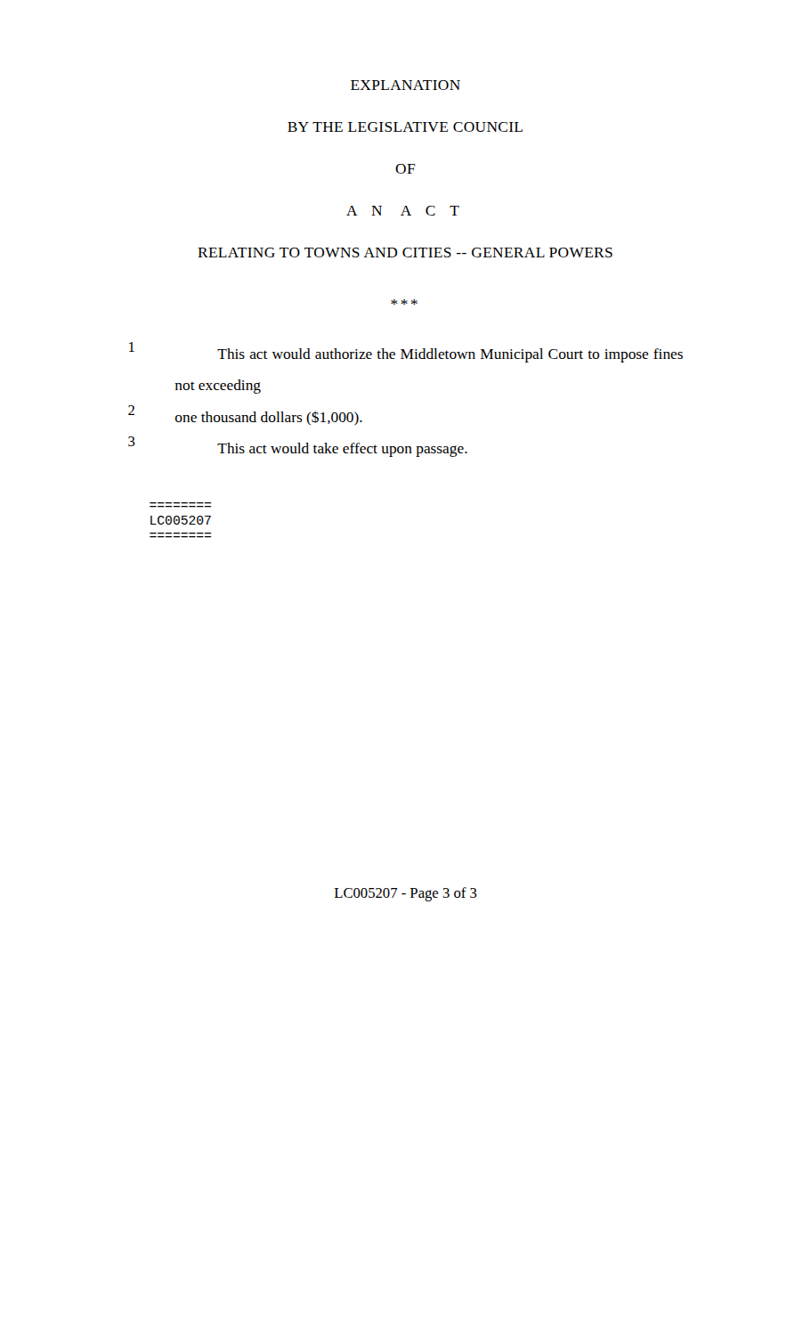EXPLANATION
BY THE LEGISLATIVE COUNCIL
OF
A N A C T
RELATING TO TOWNS AND CITIES -- GENERAL POWERS
***
| 1 | This act would authorize the Middletown Municipal Court to impose fines not exceeding |
| 2 | one thousand dollars ($1,000). |
| 3 | This act would take effect upon passage. |
========
LC005207
========
LC005207 - Page 3 of 3